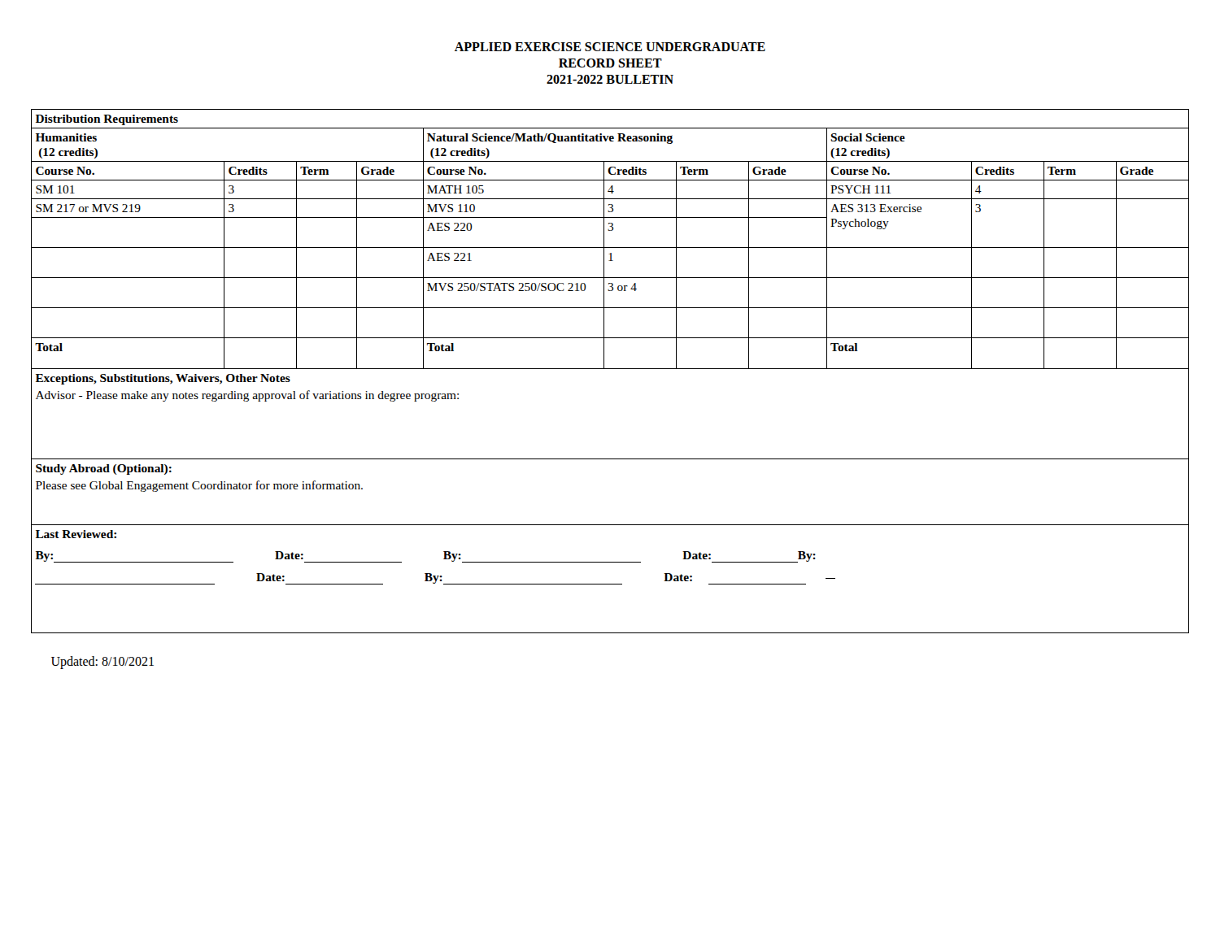APPLIED EXERCISE SCIENCE UNDERGRADUATE
RECORD SHEET
2021-2022 BULLETIN
| Distribution Requirements |
| Humanities (12 credits) | Natural Science/Math/Quantitative Reasoning (12 credits) | Social Science (12 credits) |
| Course No. | Credits | Term | Grade | Course No. | Credits | Term | Grade | Course No. | Credits | Term | Grade |
| SM 101 | 3 | | | MATH 105 | 4 | | | PSYCH 111 | 4 | | |
| SM 217 or MVS 219 | 3 | | | MVS 110 | 3 | | | AES 313 Exercise Psychology | 3 | | |
| | | | | AES 220 | 3 | | |
| | | | | AES 221 | 1 | | | | | | |
| | | | | MVS 250/STATS 250/SOC 210 | 3 or 4 | | | | | | |
| Total | | | | Total | | | | Total | | | |
| Exceptions, Substitutions, Waivers, Other Notes Advisor - Please make any notes regarding approval of variations in degree program: |
| Study Abroad (Optional): Please see Global Engagement Coordinator for more information. |
| Last Reviewed: By: Date: By: Date: By: Date: By: Date: |
Updated: 8/10/2021